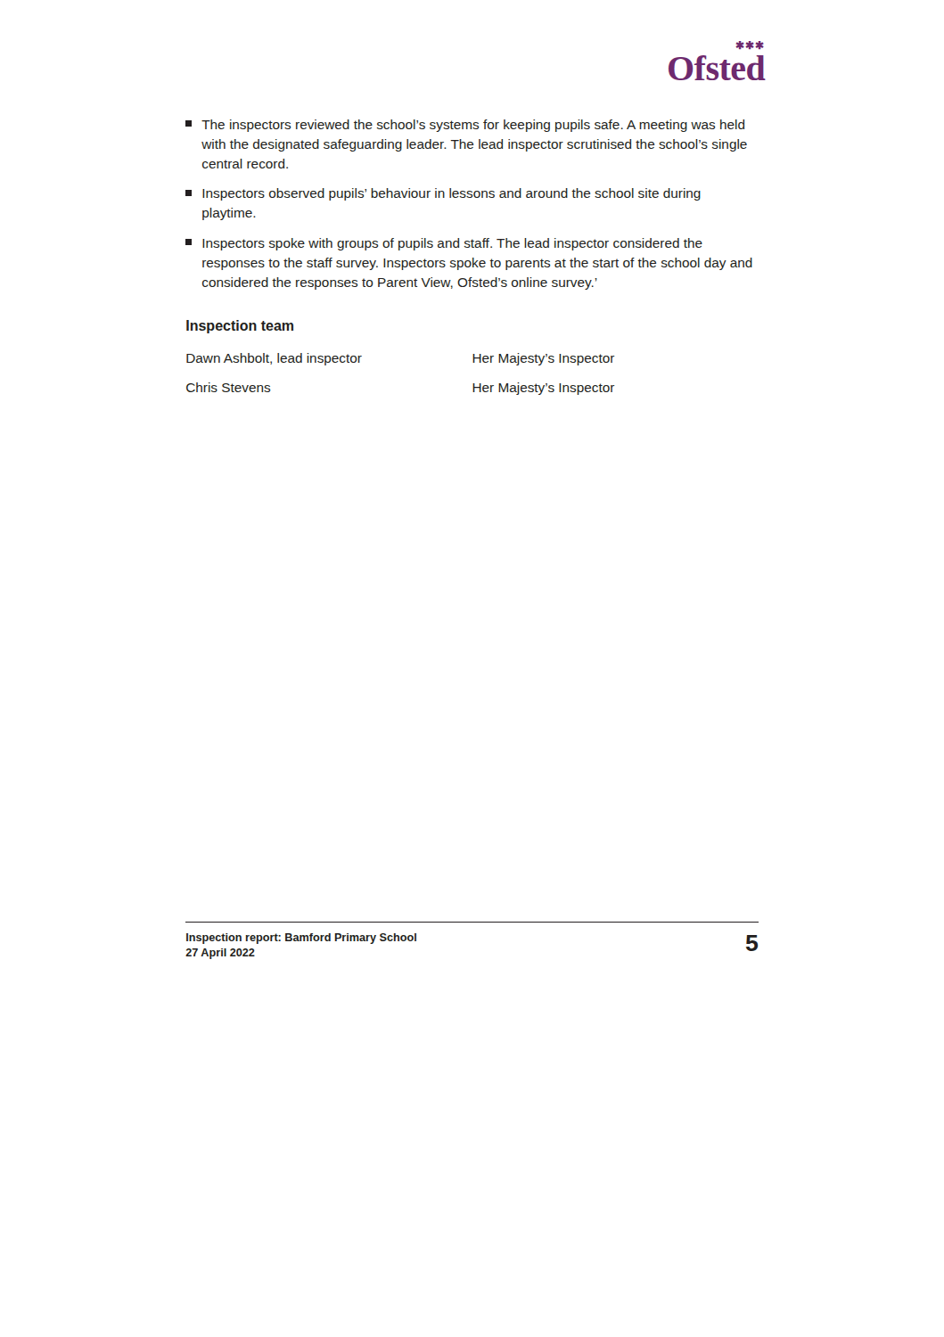✱✱✱
Ofsted
The inspectors reviewed the school’s systems for keeping pupils safe. A meeting was held with the designated safeguarding leader. The lead inspector scrutinised the school’s single central record.
Inspectors observed pupils’ behaviour in lessons and around the school site during playtime.
Inspectors spoke with groups of pupils and staff. The lead inspector considered the responses to the staff survey. Inspectors spoke to parents at the start of the school day and considered the responses to Parent View, Ofsted’s online survey.’
Inspection team
| Dawn Ashbolt, lead inspector | Her Majesty’s Inspector |
| Chris Stevens | Her Majesty’s Inspector |
Inspection report: Bamford Primary School
27 April 2022
5